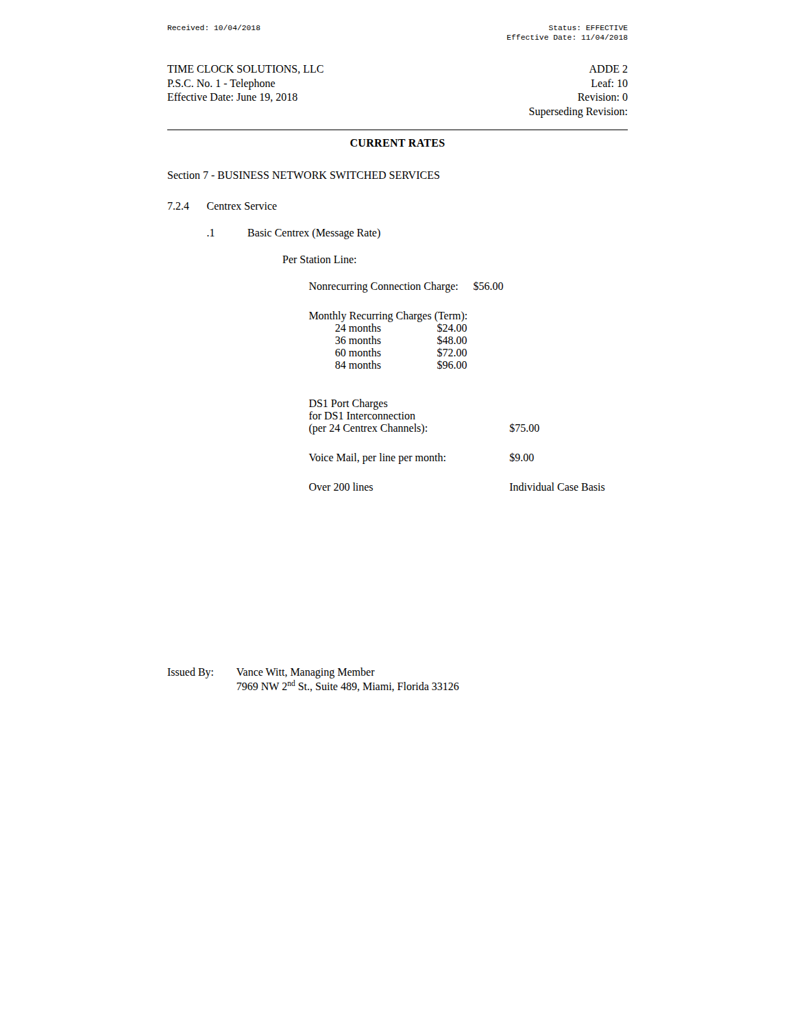Received: 10/04/2018
Status: EFFECTIVE Effective Date: 11/04/2018
TIME CLOCK SOLUTIONS, LLC
P.S.C. No. 1 - Telephone
Effective Date: June 19, 2018
ADDE 2
Leaf: 10
Revision: 0
Superseding Revision:
CURRENT RATES
Section 7 - BUSINESS NETWORK SWITCHED SERVICES
7.2.4 Centrex Service
.1 Basic Centrex (Message Rate)
Per Station Line:
Nonrecurring Connection Charge:
$56.00
Monthly Recurring Charges (Term):
24 months
$24.00
36 months
$48.00
60 months
$72.00
84 months
$96.00
DS1 Port Charges
for DS1 Interconnection
(per 24 Centrex Channels):
$75.00
Voice Mail, per line per month:
$9.00
Over 200 lines
Individual Case Basis
Issued By:
Vance Witt, Managing Member
7969 NW 2nd St., Suite 489, Miami, Florida 33126